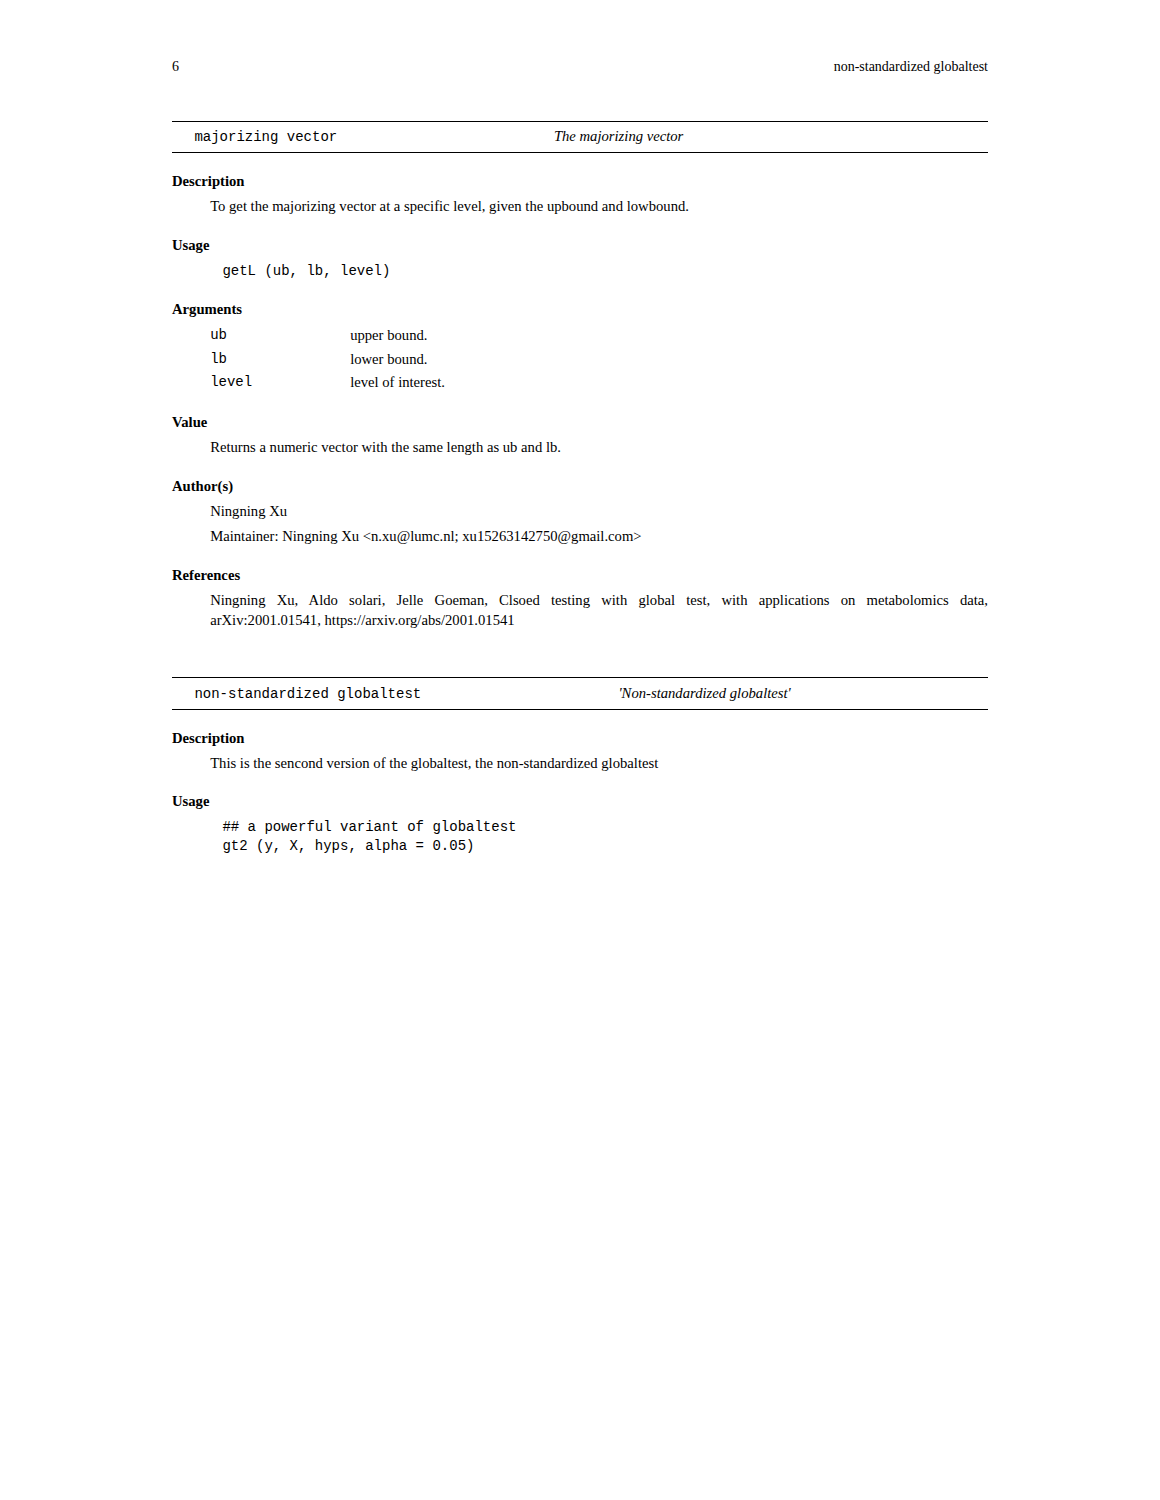6
non-standardized globaltest
majorizing vector
The majorizing vector
Description
To get the majorizing vector at a specific level, given the upbound and lowbound.
Usage
getL (ub, lb, level)
Arguments
| ub | upper bound. |
| lb | lower bound. |
| level | level of interest. |
Value
Returns a numeric vector with the same length as ub and lb.
Author(s)
Ningning Xu
Maintainer: Ningning Xu <n.xu@lumc.nl; xu15263142750@gmail.com>
References
Ningning Xu, Aldo solari, Jelle Goeman, Clsoed testing with global test, with applications on metabolomics data, arXiv:2001.01541, https://arxiv.org/abs/2001.01541
non-standardized globaltest
'Non-standardized globaltest'
Description
This is the sencond version of the globaltest, the non-standardized globaltest
Usage
## a powerful variant of globaltest
gt2 (y, X, hyps, alpha = 0.05)